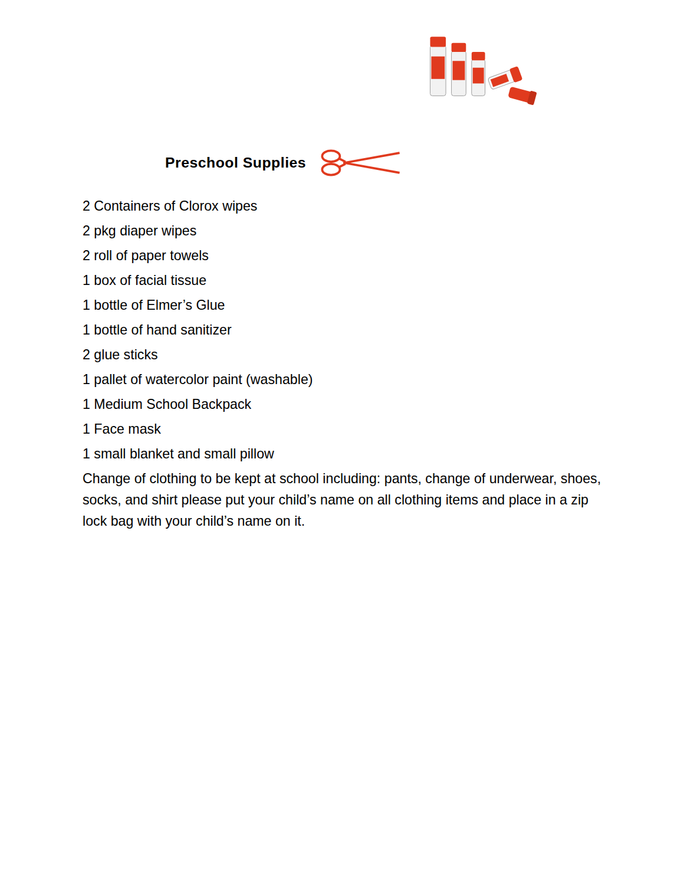Preschool Supplies
2 Containers of Clorox wipes
2 pkg diaper wipes
2 roll of paper towels
1 box of facial tissue
1 bottle of Elmer’s Glue
1 bottle of hand sanitizer
2 glue sticks
1 pallet of watercolor paint (washable)
1 Medium School Backpack
1 Face mask
1 small blanket and small pillow
Change of clothing to be kept at school including: pants, change of underwear, shoes, socks, and shirt please put your child’s name on all clothing items and place in a zip lock bag with your child’s name on it.